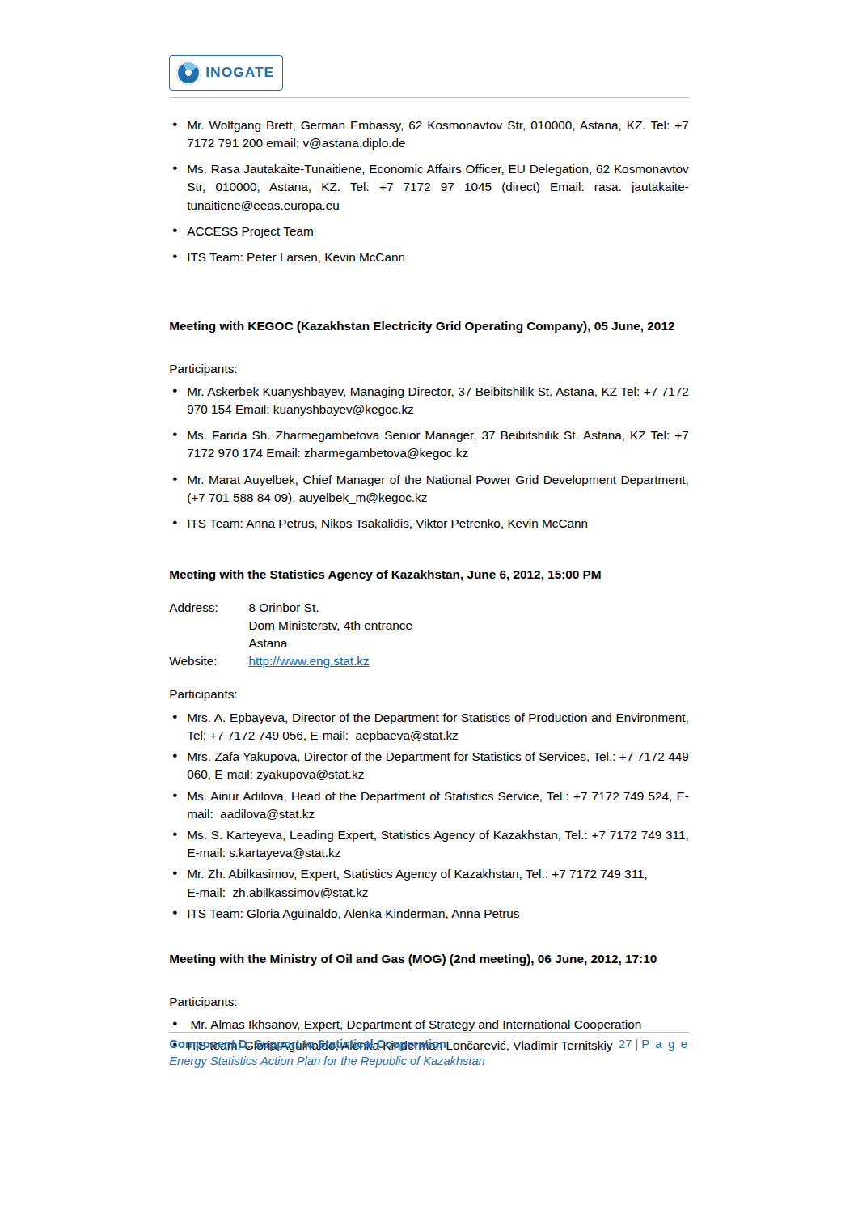INOGATE
Mr. Wolfgang Brett, German Embassy, 62 Kosmonavtov Str, 010000, Astana, KZ. Tel: +7 7172 791 200 email; v@astana.diplo.de
Ms. Rasa Jautakaite-Tunaitiene, Economic Affairs Officer, EU Delegation, 62 Kosmonavtov Str, 010000, Astana, KZ. Tel: +7 7172 97 1045 (direct) Email: rasa. jautakaite-tunaitiene@eeas.europa.eu
ACCESS Project Team
ITS Team: Peter Larsen, Kevin McCann
Meeting with KEGOC (Kazakhstan Electricity Grid Operating Company), 05 June, 2012
Participants:
Mr. Askerbek Kuanyshbayev, Managing Director, 37 Beibitshilik St. Astana, KZ Tel: +7 7172 970 154 Email: kuanyshbayev@kegoc.kz
Ms. Farida Sh. Zharmegambetova Senior Manager, 37 Beibitshilik St. Astana, KZ Tel: +7 7172 970 174 Email: zharmegambetova@kegoc.kz
Mr. Marat Auyelbek, Chief Manager of the National Power Grid Development Department, (+7 701 588 84 09), auyelbek_m@kegoc.kz
ITS Team: Anna Petrus, Nikos Tsakalidis, Viktor Petrenko, Kevin McCann
Meeting with the Statistics Agency of Kazakhstan, June 6, 2012, 15:00 PM
| Address: | 8 Orinbor St. |
| | Dom Ministerstv, 4th entrance |
| | Astana |
| Website: | http://www.eng.stat.kz |
Participants:
Mrs. A. Epbayeva, Director of the Department for Statistics of Production and Environment, Tel: +7 7172 749 056, E-mail: aepbaeva@stat.kz
Mrs. Zafa Yakupova, Director of the Department for Statistics of Services, Tel.: +7 7172 449 060, E-mail: zyakupova@stat.kz
Ms. Ainur Adilova, Head of the Department of Statistics Service, Tel.: +7 7172 749 524, E-mail: aadilova@stat.kz
Ms. S. Karteyeva, Leading Expert, Statistics Agency of Kazakhstan, Tel.: +7 7172 749 311, E-mail: s.kartayeva@stat.kz
Mr. Zh. Abilkasimov, Expert, Statistics Agency of Kazakhstan, Tel.: +7 7172 749 311,
E-mail: zh.abilkassimov@stat.kz
ITS Team: Gloria Aguinaldo, Alenka Kinderman, Anna Petrus
Meeting with the Ministry of Oil and Gas (MOG) (2nd meeting), 06 June, 2012, 17:10
Participants:
Mr. Almas Ikhsanov, Expert, Department of Strategy and International Cooperation
ITS team: Gloria Aguinaldo, Alenka Kinderman Lončarević, Vladimir Ternitskiy
Component D: Support to Statistical Cooperation
Energy Statistics Action Plan for the Republic of Kazakhstan
27 | P a g e